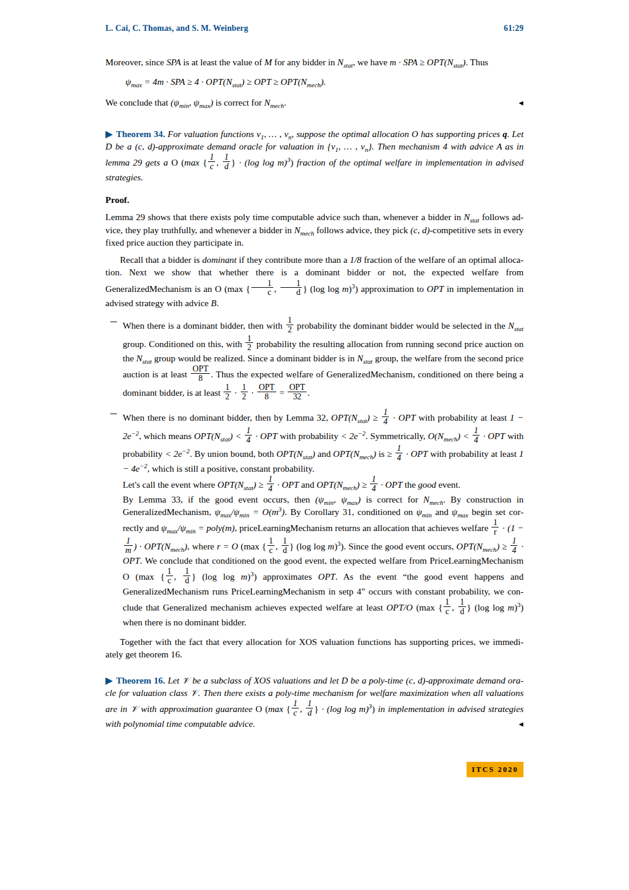L. Cai, C. Thomas, and S. M. Weinberg 61:29
Moreover, since SPA is at least the value of M for any bidder in Nstat, we have m · SPA ≥ OPT(Nstat). Thus
ψmax = 4m · SPA ≥ 4 · OPT(Nstat) ≥ OPT ≥ OPT(Nmech).
We conclude that (ψmin, ψmax) is correct for Nmech. ◂
▶Theorem 34. For valuation functions v1, … , vn, suppose the optimal allocation O has supporting prices q. Let D be a (c, d)-approximate demand oracle for valuation in {v1, … , vn}. Then mechanism 4 with advice A as in lemma 29 gets a O (max {1 c, 1 d} · (log log m)3) fraction of the optimal welfare in implementation in advised strategies.
Proof.
Lemma 29 shows that there exists poly time computable advice such than, whenever a bidder in Nstat follows advice, they play truthfully, and whenever a bidder in Nmech follows advice, they pick (c, d)-competitive sets in every fixed price auction they participate in.
Recall that a bidder is dominant if they contribute more than a 1/8 fraction of the welfare of an optimal allocation. Next we show that whether there is a dominant bidder or not, the expected welfare from GeneralizedMechanism is an O (max {1 c, 1 d} (log log m)3) approximation to OPT in implementation in advised strategy with advice B.
When there is a dominant bidder, then with 12 probability the dominant bidder would be selected in the Nstat group. Conditioned on this, with 12 probability the resulting allocation from running second price auction on the Nstat group would be realized. Since a dominant bidder is in Nstat group, the welfare from the second price auction is at least OPT 8. Thus the expected welfare of GeneralizedMechanism, conditioned on there being a dominant bidder, is at least 12 · 12 · OPT 8 = OPT 32.
When there is no dominant bidder, then by Lemma 32, OPT(Nstat) ≥ 14 · OPT with probability at least 1 − 2e−2, which means OPT(Nstat) < 14 · OPT with probability < 2e−2. Symmetrically, O(Nmech) < 14 · OPT with probability < 2e−2. By union bound, both OPT(Nstat) and OPT(Nmech) is ≥ 14 · OPT with probability at least 1 − 4e−2, which is still a positive, constant probability.
Let's call the event where OPT(Nstat) ≥ 14 · OPT and OPT(Nmech) ≥ 14 · OPT the good event.
By Lemma 33, if the good event occurs, then (ψmin, ψmax) is correct for Nmech. By construction in GeneralizedMechanism, ψmax/ψmin = O(m3). By Corollary 31, conditioned on ψmin and ψmax begin set correctly and ψmax/ψmin = poly(m), priceLearningMechanism returns an allocation that achieves welfare 1 r · (1 − 1 m) · OPT(Nmech), where r = O (max {1 c, 1 d} (log log m)3). Since the good event occurs, OPT(Nmech) ≥ 14 · OPT. We conclude that conditioned on the good event, the expected welfare from PriceLearningMechanism O (max {1 c, 1 d} (log log m)3) approximates OPT. As the event “the good event happens and GeneralizedMechanism runs PriceLearningMechanism in setp 4” occurs with constant probability, we conclude that Generalized mechanism achieves expected welfare at least OPT/O (max {1 c, 1 d} (log log m)3) when there is no dominant bidder.
Together with the fact that every allocation for XOS valuation functions has supporting prices, we immediately get theorem 16.
▶Theorem 16. Let 𝒱 be a subclass of XOS valuations and let D be a poly-time (c, d)-approximate demand oracle for valuation class 𝒱. Then there exists a poly-time mechanism for welfare maximization when all valuations are in 𝒱 with approximation guarantee O (max {1 c, 1 d} · (log log m)3) in implementation in advised strategies with polynomial time computable advice. ◂
ITCS 2020